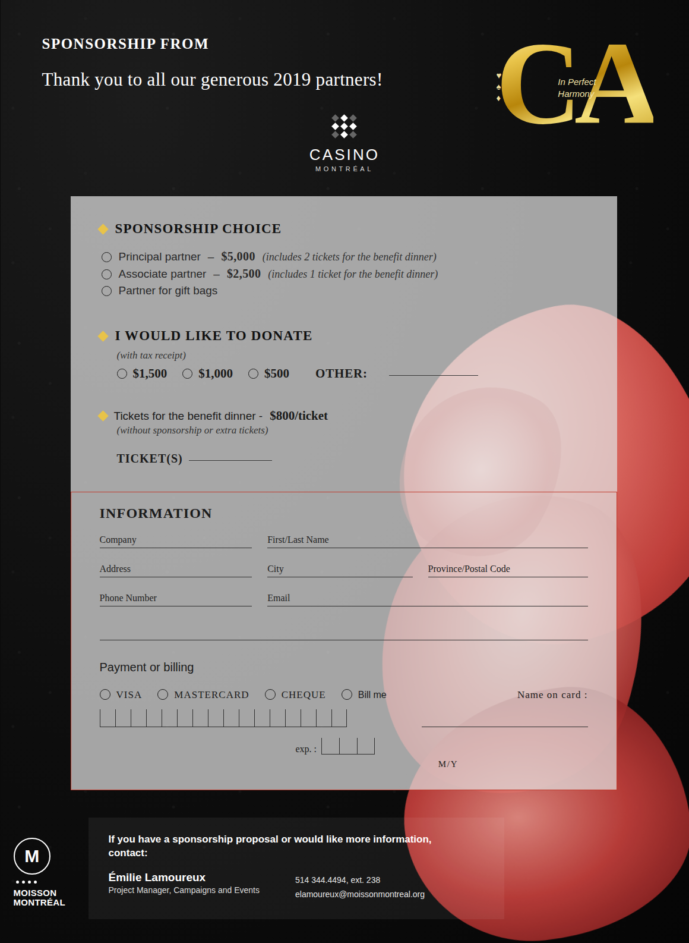Sponsorship from
Thank you to all our generous 2019 partners!
♥
♠
♦
CA
In Perfect
Harmony
CASINO
MONTRÉAL
Sponsorship choice
Principal partner – $5,000 (includes 2 tickets for the benefit dinner)
Associate partner – $2,500 (includes 1 ticket for the benefit dinner)
Partner for gift bags
I would like to donate
(with tax receipt)
$1,500 $1,000 $500 OTHER:
Tickets for the benefit dinner - $800/ticket
(without sponsorship or extra tickets)
TICKET(S)
Information
Company
First/Last Name
Address
City
Province/Postal Code
Phone Number
Email
Payment or billing
VISA MASTERCARD CHEQUE Bill me Name on card :
exp. :
M/Y
M
MOISSON
MONTRÉAL
If you have a sponsorship proposal or would like more information,
contact:
Émilie Lamoureux
Project Manager, Campaigns and Events
514 344.4494, ext. 238
elamoureux@moissonmontreal.org